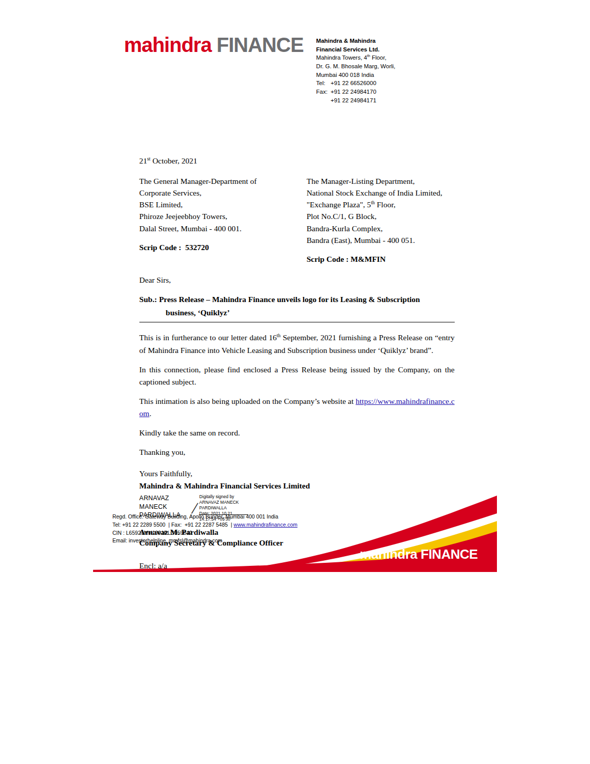mahindra FINANCE
Mahindra & Mahindra
Financial Services Ltd.
Mahindra Towers, 4th Floor,
Dr. G. M. Bhosale Marg, Worli,
Mumbai 400 018 India
| Tel: | +91 22 66526000 |
| Fax: | +91 22 24984170 |
| | +91 22 24984171 |
21st October, 2021
The General Manager-Department of
Corporate Services,
BSE Limited,
Phiroze Jeejeebhoy Towers,
Dalal Street, Mumbai - 400 001. Scrip Code : 532720
The Manager-Listing Department,
National Stock Exchange of India Limited,
"Exchange Plaza", 5th Floor,
Plot No.C/1, G Block,
Bandra-Kurla Complex,
Bandra (East), Mumbai - 400 051. Scrip Code : M&MFIN
Dear Sirs,
Sub.: Press Release – Mahindra Finance unveils logo for its Leasing & Subscription
business, ‘Quiklyz’
This is in furtherance to our letter dated 16th September, 2021 furnishing a Press Release on “entry of Mahindra Finance into Vehicle Leasing and Subscription business under ‘Quiklyz’ brand”.
In this connection, please find enclosed a Press Release being issued by the Company, on the captioned subject.
This intimation is also being uploaded on the Company’s website at https://www.mahindrafinance.com.
Kindly take the same on record.
Thanking you,
Yours Faithfully,
Mahindra & Mahindra Financial Services Limited
ARNAVAZ
MANECK
PARDIWALLA
/
Digitally signed by
ARNAVAZ MANECK
PARDIWALLA
Date: 2021.10.21
14:17:54 +05'30'
Arnavaz M. Pardiwalla
Company Secretary & Compliance Officer
Encl: a/a
Regd. Office: Gateway Building, Apollo Bunder, Mumbai 400 001 India
Tel: +91 22 2289 5500 | Fax: +91 22 2287 5485 | www.mahindrafinance.com
CIN : L65921MH1991PLC059642
Email: investorhelpline_mmfsl@mahindra.com
mahindra FINANCE